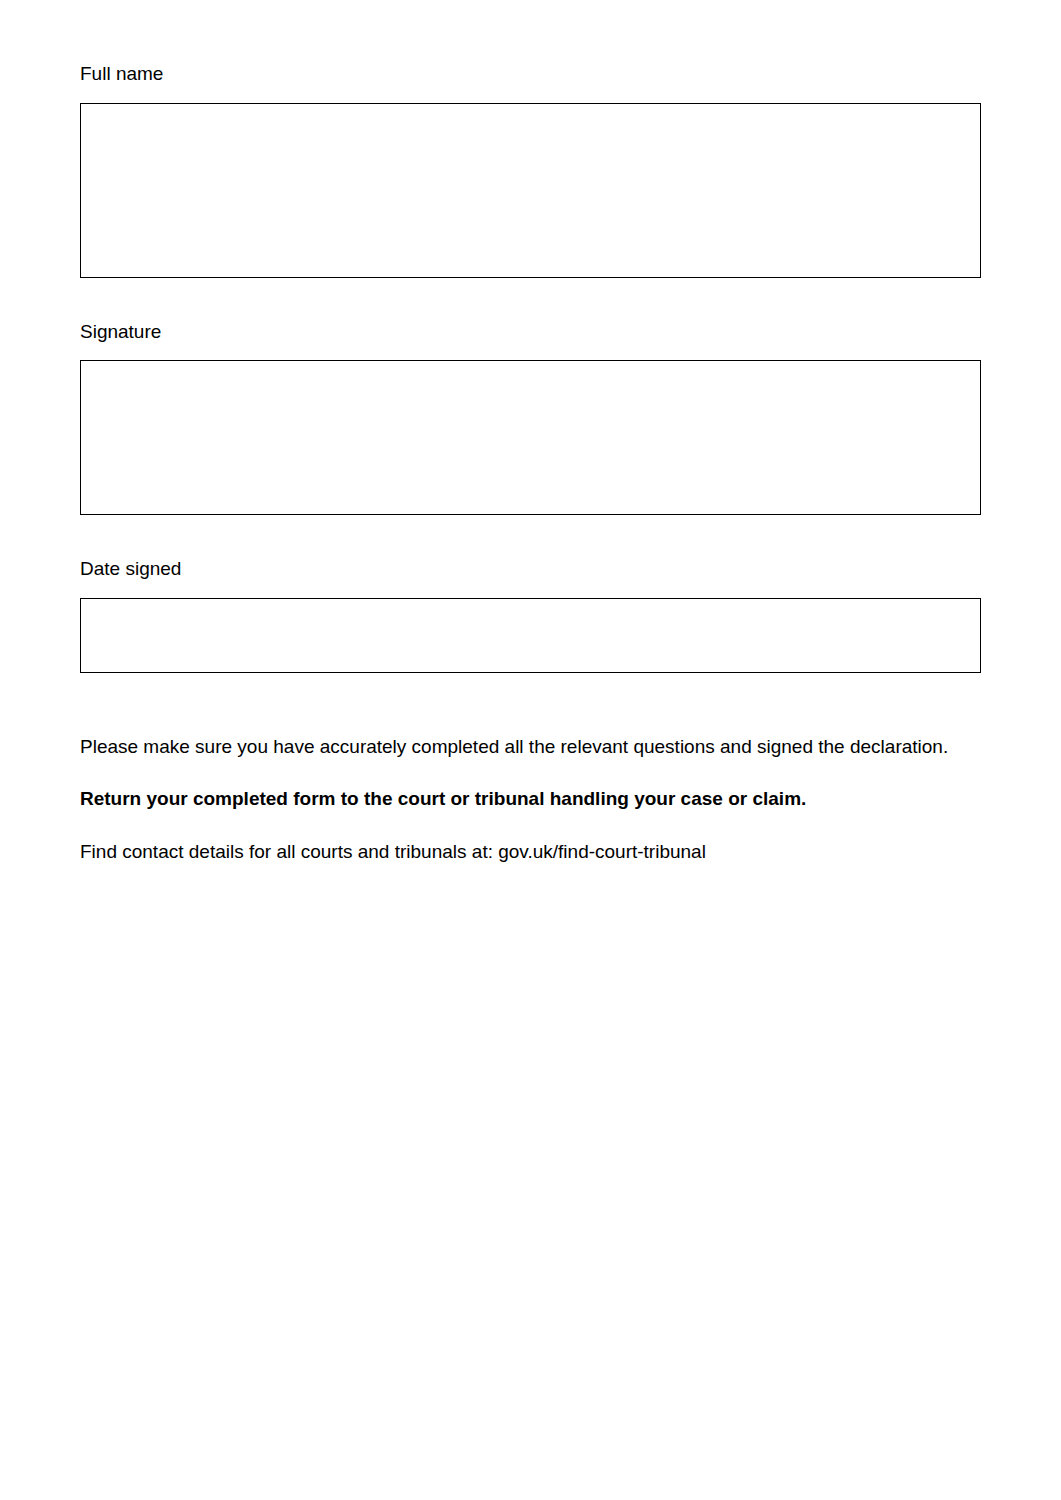Full name
Signature
Date signed
Please make sure you have accurately completed all the relevant questions and signed the declaration.
Return your completed form to the court or tribunal handling your case or claim.
Find contact details for all courts and tribunals at: gov.uk/find-court-tribunal